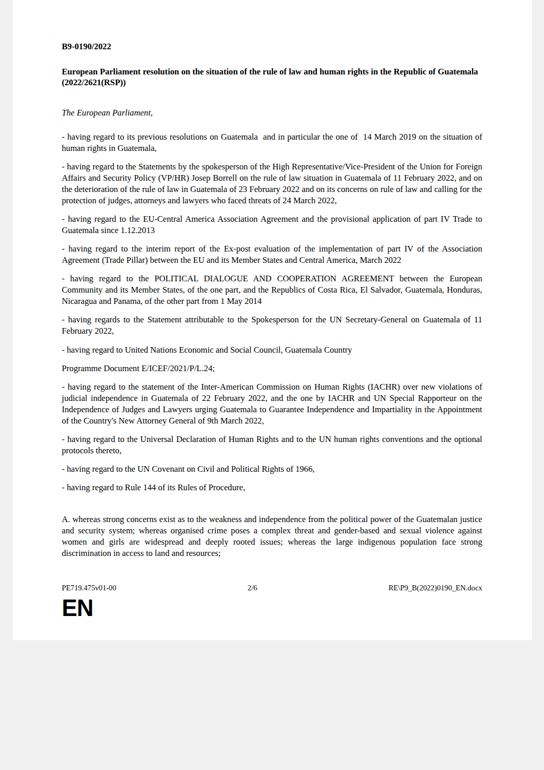B9-0190/2022
European Parliament resolution on the situation of the rule of law and human rights in the Republic of Guatemala
(2022/2621(RSP))
The European Parliament,
- having regard to its previous resolutions on Guatemala and in particular the one of 14 March 2019 on the situation of human rights in Guatemala,
- having regard to the Statements by the spokesperson of the High Representative/Vice-President of the Union for Foreign Affairs and Security Policy (VP/HR) Josep Borrell on the rule of law situation in Guatemala of 11 February 2022, and on the deterioration of the rule of law in Guatemala of 23 February 2022 and on its concerns on rule of law and calling for the protection of judges, attorneys and lawyers who faced threats of 24 March 2022,
- having regard to the EU-Central America Association Agreement and the provisional application of part IV Trade to Guatemala since 1.12.2013
- having regard to the interim report of the Ex-post evaluation of the implementation of part IV of the Association Agreement (Trade Pillar) between the EU and its Member States and Central America, March 2022
- having regard to the POLITICAL DIALOGUE AND COOPERATION AGREEMENT between the European Community and its Member States, of the one part, and the Republics of Costa Rica, El Salvador, Guatemala, Honduras, Nicaragua and Panama, of the other part from 1 May 2014
- having regards to the Statement attributable to the Spokesperson for the UN Secretary-General on Guatemala of 11 February 2022,
- having regard to United Nations Economic and Social Council, Guatemala Country
Programme Document E/ICEF/2021/P/L.24;
- having regard to the statement of the Inter-American Commission on Human Rights (IACHR) over new violations of judicial independence in Guatemala of 22 February 2022, and the one by IACHR and UN Special Rapporteur on the Independence of Judges and Lawyers urging Guatemala to Guarantee Independence and Impartiality in the Appointment of the Country's New Attorney General of 9th March 2022,
- having regard to the Universal Declaration of Human Rights and to the UN human rights conventions and the optional protocols thereto,
- having regard to the UN Covenant on Civil and Political Rights of 1966,
- having regard to Rule 144 of its Rules of Procedure,
A. whereas strong concerns exist as to the weakness and independence from the political power of the Guatemalan justice and security system; whereas organised crime poses a complex threat and gender-based and sexual violence against women and girls are widespread and deeply rooted issues; whereas the large indigenous population face strong discrimination in access to land and resources;
PE719.475v01-00
2/6
RE\P9_B(2022)0190_EN.docx
EN